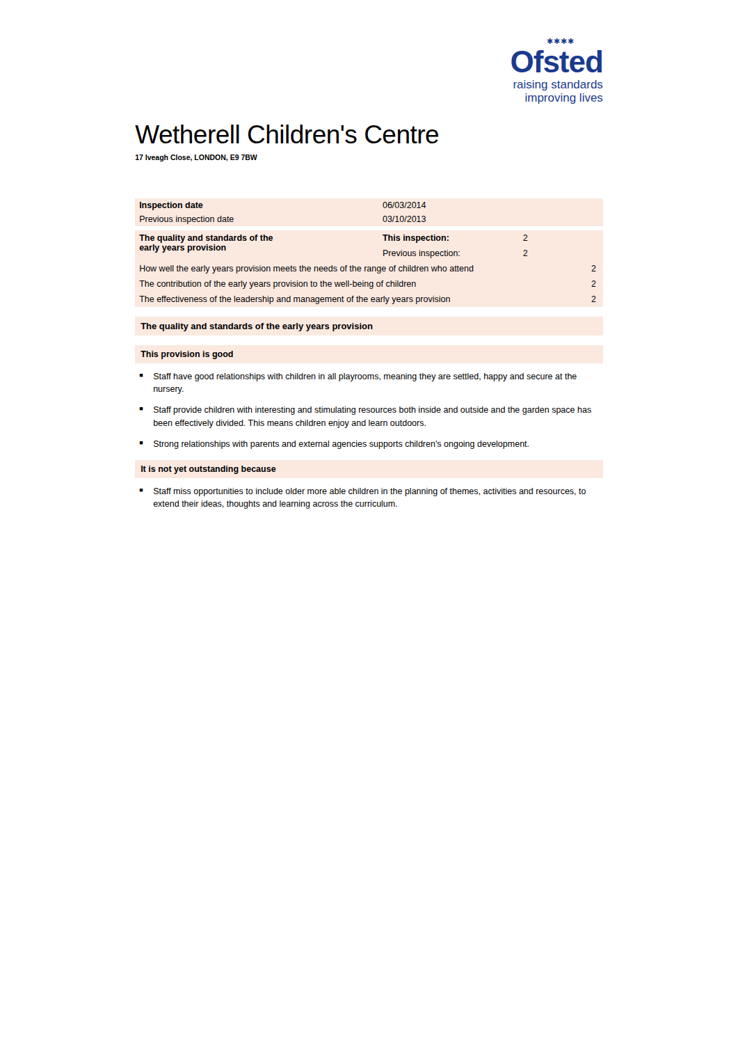✱✱✱✱
Ofsted
raising standards
improving lives
Wetherell Children's Centre
17 Iveagh Close, LONDON, E9 7BW
| Inspection date | 06/03/2014 |
| Previous inspection date | 03/10/2013 |
| The quality and standards of the early years provision | This inspection: | 2 | |
| Previous inspection: | 2 | |
| How well the early years provision meets the needs of the range of children who attend | 2 |
| The contribution of the early years provision to the well-being of children | 2 |
| The effectiveness of the leadership and management of the early years provision | 2 |
The quality and standards of the early years provision
This provision is good
Staff have good relationships with children in all playrooms, meaning they are settled, happy and secure at the nursery.
Staff provide children with interesting and stimulating resources both inside and outside and the garden space has been effectively divided. This means children enjoy and learn outdoors.
Strong relationships with parents and external agencies supports children's ongoing development.
It is not yet outstanding because
Staff miss opportunities to include older more able children in the planning of themes, activities and resources, to extend their ideas, thoughts and learning across the curriculum.